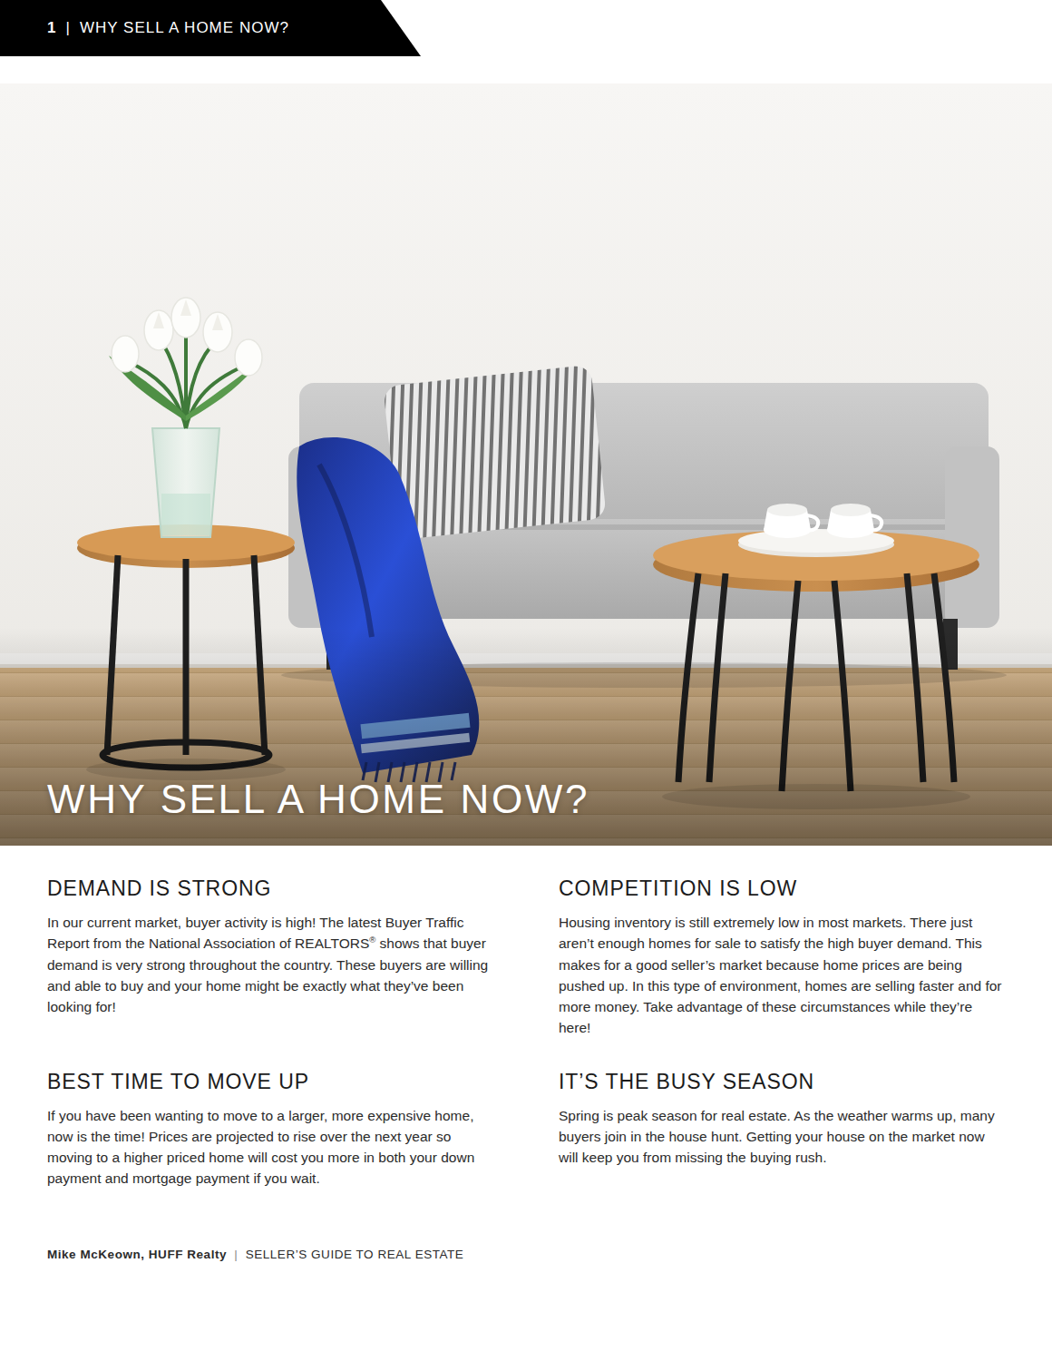1|WHY SELL A HOME NOW?
WHY SELL A HOME NOW?
DEMAND IS STRONG
In our current market, buyer activity is high! The latest Buyer Traffic Report from the National Association of REALTORS® shows that buyer demand is very strong throughout the country. These buyers are willing and able to buy and your home might be exactly what they’ve been looking for!
COMPETITION IS LOW
Housing inventory is still extremely low in most markets. There just aren’t enough homes for sale to satisfy the high buyer demand. This makes for a good seller’s market because home prices are being pushed up. In this type of environment, homes are selling faster and for more money. Take advantage of these circumstances while they’re here!
BEST TIME TO MOVE UP
If you have been wanting to move to a larger, more expensive home, now is the time! Prices are projected to rise over the next year so moving to a higher priced home will cost you more in both your down payment and mortgage payment if you wait.
IT’S THE BUSY SEASON
Spring is peak season for real estate. As the weather warms up, many buyers join in the house hunt. Getting your house on the market now will keep you from missing the buying rush.
Mike McKeown, HUFF Realty | SELLER’S GUIDE TO REAL ESTATE